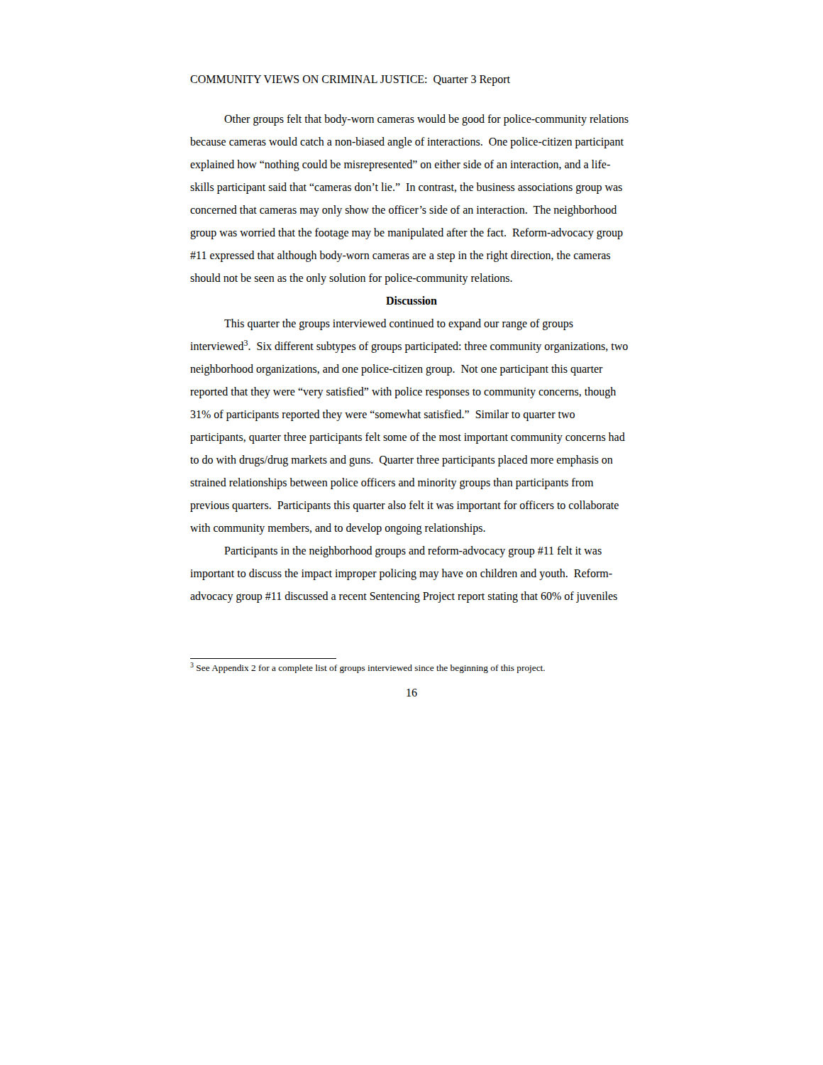COMMUNITY VIEWS ON CRIMINAL JUSTICE: Quarter 3 Report
Other groups felt that body-worn cameras would be good for police-community relations because cameras would catch a non-biased angle of interactions. One police-citizen participant explained how “nothing could be misrepresented” on either side of an interaction, and a life-skills participant said that “cameras don’t lie.” In contrast, the business associations group was concerned that cameras may only show the officer’s side of an interaction. The neighborhood group was worried that the footage may be manipulated after the fact. Reform-advocacy group #11 expressed that although body-worn cameras are a step in the right direction, the cameras should not be seen as the only solution for police-community relations.
Discussion
This quarter the groups interviewed continued to expand our range of groups interviewed3. Six different subtypes of groups participated: three community organizations, two neighborhood organizations, and one police-citizen group. Not one participant this quarter reported that they were “very satisfied” with police responses to community concerns, though 31% of participants reported they were “somewhat satisfied.” Similar to quarter two participants, quarter three participants felt some of the most important community concerns had to do with drugs/drug markets and guns. Quarter three participants placed more emphasis on strained relationships between police officers and minority groups than participants from previous quarters. Participants this quarter also felt it was important for officers to collaborate with community members, and to develop ongoing relationships.
Participants in the neighborhood groups and reform-advocacy group #11 felt it was important to discuss the impact improper policing may have on children and youth. Reform-advocacy group #11 discussed a recent Sentencing Project report stating that 60% of juveniles
3 See Appendix 2 for a complete list of groups interviewed since the beginning of this project.
16